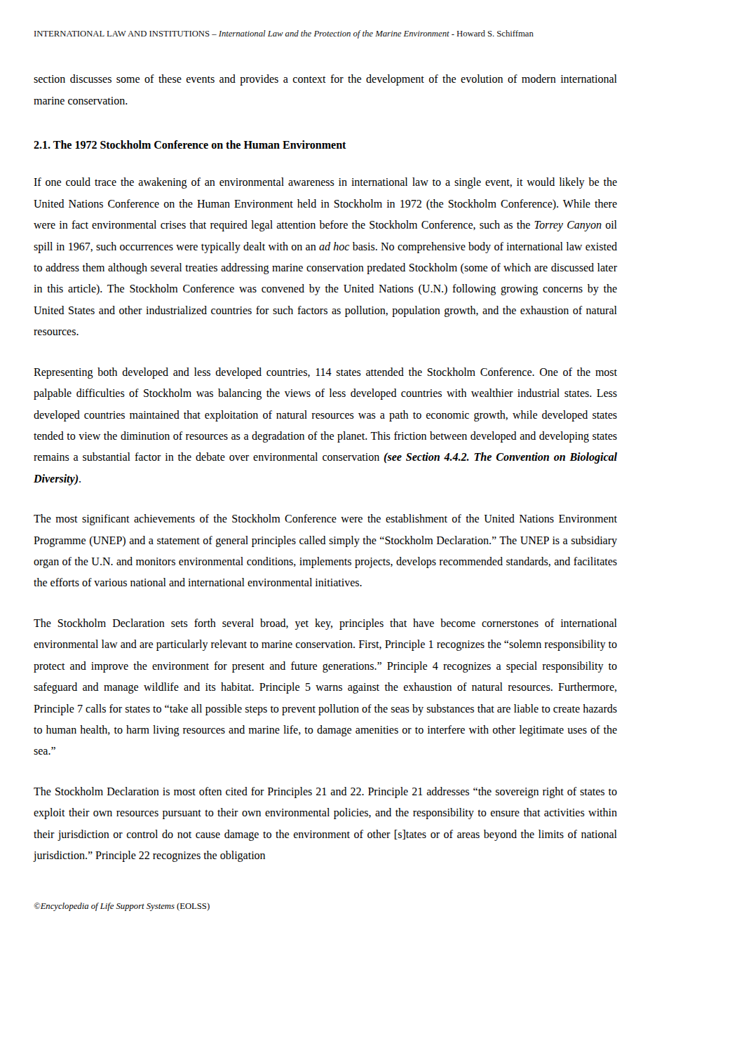INTERNATIONAL LAW AND INSTITUTIONS – International Law and the Protection of the Marine Environment - Howard S. Schiffman
section discusses some of these events and provides a context for the development of the evolution of modern international marine conservation.
2.1. The 1972 Stockholm Conference on the Human Environment
If one could trace the awakening of an environmental awareness in international law to a single event, it would likely be the United Nations Conference on the Human Environment held in Stockholm in 1972 (the Stockholm Conference). While there were in fact environmental crises that required legal attention before the Stockholm Conference, such as the Torrey Canyon oil spill in 1967, such occurrences were typically dealt with on an ad hoc basis. No comprehensive body of international law existed to address them although several treaties addressing marine conservation predated Stockholm (some of which are discussed later in this article). The Stockholm Conference was convened by the United Nations (U.N.) following growing concerns by the United States and other industrialized countries for such factors as pollution, population growth, and the exhaustion of natural resources.
Representing both developed and less developed countries, 114 states attended the Stockholm Conference. One of the most palpable difficulties of Stockholm was balancing the views of less developed countries with wealthier industrial states. Less developed countries maintained that exploitation of natural resources was a path to economic growth, while developed states tended to view the diminution of resources as a degradation of the planet. This friction between developed and developing states remains a substantial factor in the debate over environmental conservation (see Section 4.4.2. The Convention on Biological Diversity).
The most significant achievements of the Stockholm Conference were the establishment of the United Nations Environment Programme (UNEP) and a statement of general principles called simply the “Stockholm Declaration.” The UNEP is a subsidiary organ of the U.N. and monitors environmental conditions, implements projects, develops recommended standards, and facilitates the efforts of various national and international environmental initiatives.
The Stockholm Declaration sets forth several broad, yet key, principles that have become cornerstones of international environmental law and are particularly relevant to marine conservation. First, Principle 1 recognizes the “solemn responsibility to protect and improve the environment for present and future generations.” Principle 4 recognizes a special responsibility to safeguard and manage wildlife and its habitat. Principle 5 warns against the exhaustion of natural resources. Furthermore, Principle 7 calls for states to “take all possible steps to prevent pollution of the seas by substances that are liable to create hazards to human health, to harm living resources and marine life, to damage amenities or to interfere with other legitimate uses of the sea.”
The Stockholm Declaration is most often cited for Principles 21 and 22. Principle 21 addresses “the sovereign right of states to exploit their own resources pursuant to their own environmental policies, and the responsibility to ensure that activities within their jurisdiction or control do not cause damage to the environment of other [s]tates or of areas beyond the limits of national jurisdiction.” Principle 22 recognizes the obligation
©Encyclopedia of Life Support Systems (EOLSS)